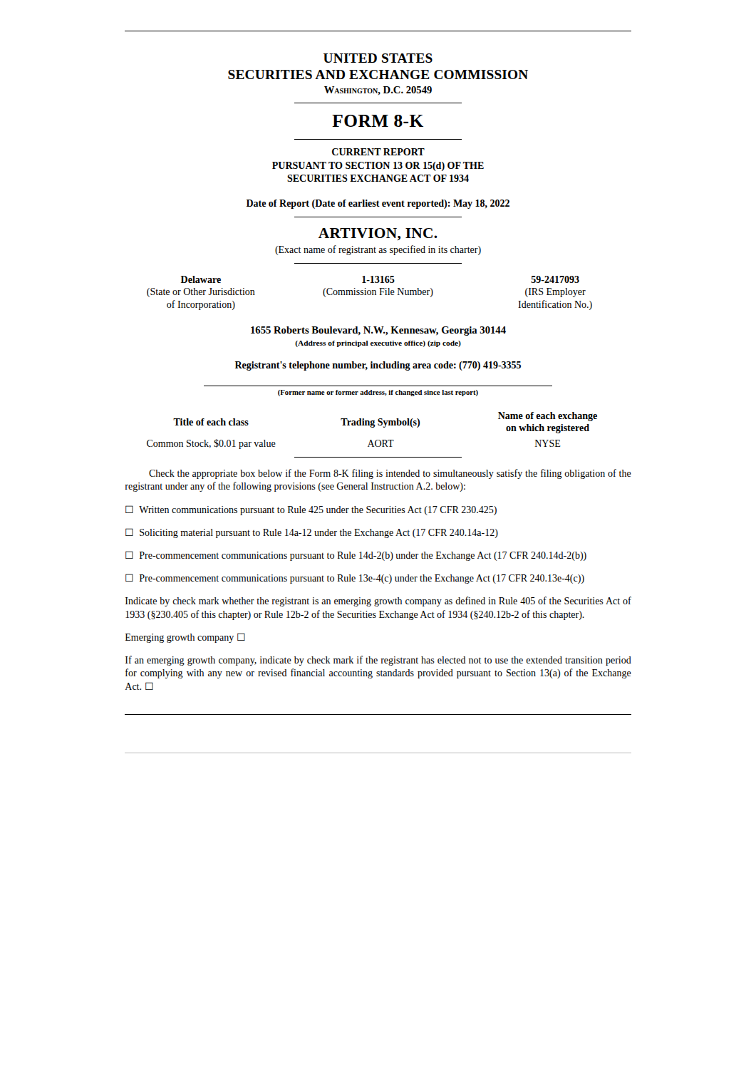UNITED STATES
SECURITIES AND EXCHANGE COMMISSION
Washington, D.C. 20549
FORM 8-K
CURRENT REPORT
PURSUANT TO SECTION 13 OR 15(d) OF THE
SECURITIES EXCHANGE ACT OF 1934
Date of Report (Date of earliest event reported): May 18, 2022
ARTIVION, INC.
(Exact name of registrant as specified in its charter)
| Delaware | 1-13165 | 59-2417093 |
| (State or Other Jurisdiction of Incorporation) | (Commission File Number) | (IRS Employer Identification No.) |
1655 Roberts Boulevard, N.W., Kennesaw, Georgia 30144
(Address of principal executive office) (zip code)
Registrant's telephone number, including area code: (770) 419-3355
(Former name or former address, if changed since last report)
| Title of each class | Trading Symbol(s) | Name of each exchange on which registered |
| --- | --- | --- |
| Common Stock, $0.01 par value | AORT | NYSE |
Check the appropriate box below if the Form 8-K filing is intended to simultaneously satisfy the filing obligation of the registrant under any of the following provisions (see General Instruction A.2. below):
☐ Written communications pursuant to Rule 425 under the Securities Act (17 CFR 230.425)
☐ Soliciting material pursuant to Rule 14a-12 under the Exchange Act (17 CFR 240.14a-12)
☐ Pre-commencement communications pursuant to Rule 14d-2(b) under the Exchange Act (17 CFR 240.14d-2(b))
☐ Pre-commencement communications pursuant to Rule 13e-4(c) under the Exchange Act (17 CFR 240.13e-4(c))
Indicate by check mark whether the registrant is an emerging growth company as defined in Rule 405 of the Securities Act of 1933 (§230.405 of this chapter) or Rule 12b-2 of the Securities Exchange Act of 1934 (§240.12b-2 of this chapter).
Emerging growth company ☐
If an emerging growth company, indicate by check mark if the registrant has elected not to use the extended transition period for complying with any new or revised financial accounting standards provided pursuant to Section 13(a) of the Exchange Act. ☐